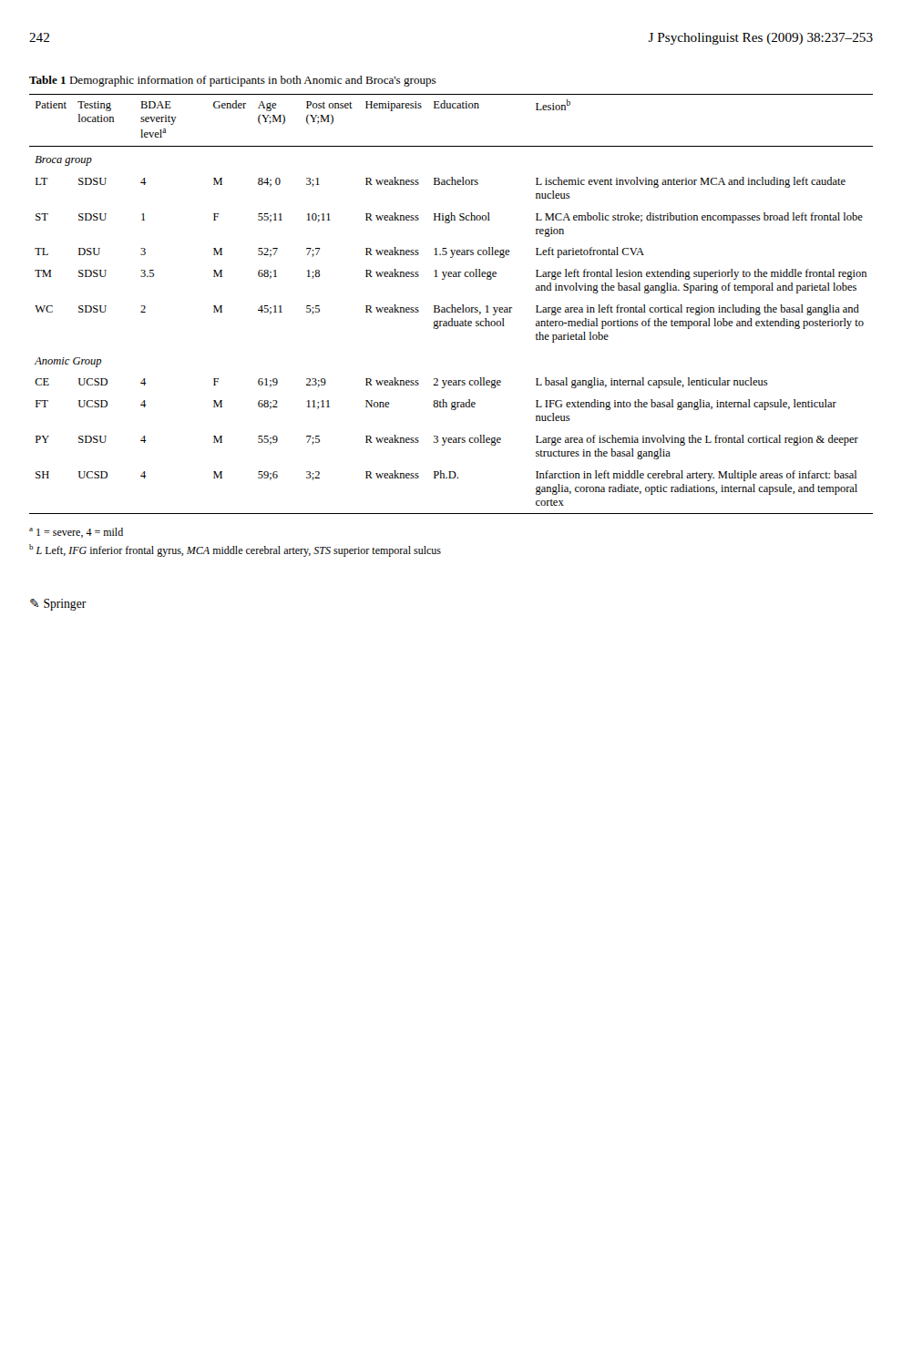242 J Psycholinguist Res (2009) 38:237–253
Table 1 Demographic information of participants in both Anomic and Broca's groups
| Patient | Testing location | BDAE severity level a | Gender | Age (Y;M) | Post onset (Y;M) | Hemiparesis | Education | Lesion b |
| --- | --- | --- | --- | --- | --- | --- | --- | --- |
| Broca group |
| LT | SDSU | 4 | M | 84; 0 | 3;1 | R weakness | Bachelors | L ischemic event involving anterior MCA and including left caudate nucleus |
| ST | SDSU | 1 | F | 55;11 | 10;11 | R weakness | High School | L MCA embolic stroke; distribution encompasses broad left frontal lobe region |
| TL | DSU | 3 | M | 52;7 | 7;7 | R weakness | 1.5 years college | Left parietofrontal CVA |
| TM | SDSU | 3.5 | M | 68;1 | 1;8 | R weakness | 1 year college | Large left frontal lesion extending superiorly to the middle frontal region and involving the basal ganglia. Sparing of temporal and parietal lobes |
| WC | SDSU | 2 | M | 45;11 | 5;5 | R weakness | Bachelors, 1 year graduate school | Large area in left frontal cortical region including the basal ganglia and antero-medial portions of the temporal lobe and extending posteriorly to the parietal lobe |
| Anomic Group |
| CE | UCSD | 4 | F | 61;9 | 23;9 | R weakness | 2 years college | L basal ganglia, internal capsule, lenticular nucleus |
| FT | UCSD | 4 | M | 68;2 | 11;11 | None | 8th grade | L IFG extending into the basal ganglia, internal capsule, lenticular nucleus |
| PY | SDSU | 4 | M | 55;9 | 7;5 | R weakness | 3 years college | Large area of ischemia involving the L frontal cortical region & deeper structures in the basal ganglia |
| SH | UCSD | 4 | M | 59;6 | 3;2 | R weakness | Ph.D. | Infarction in left middle cerebral artery. Multiple areas of infarct: basal ganglia, corona radiate, optic radiations, internal capsule, and temporal cortex |
a 1 = severe, 4 = mild
b L Left, IFG inferior frontal gyrus, MCA middle cerebral artery, STS superior temporal sulcus
✎ Springer